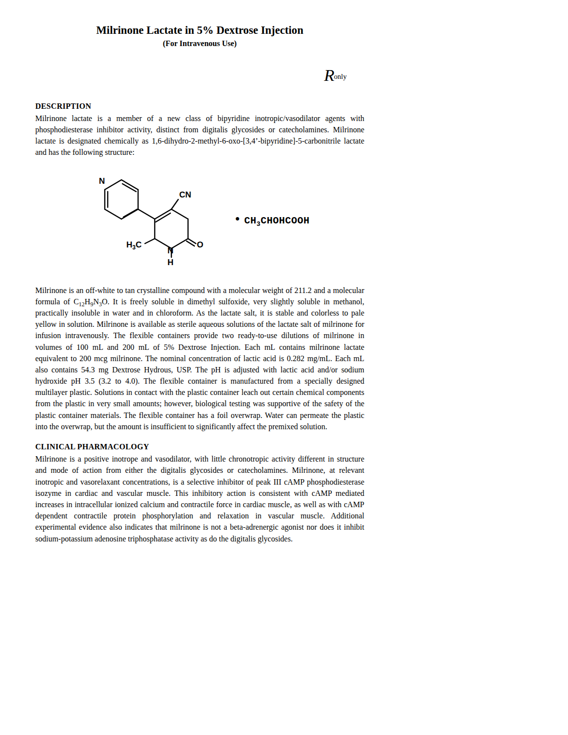Milrinone Lactate in 5% Dextrose Injection
(For Intravenous Use)
Ronly
Description
Milrinone lactate is a member of a new class of bipyridine inotropic/vasodilator agents with phosphodiesterase inhibitor activity, distinct from digitalis glycosides or catecholamines. Milrinone lactate is designated chemically as 1,6-dihydro-2-methyl-6-oxo-[3,4’-bipyridine]-5-carbonitrile lactate and has the following structure:
N CN N H O H3C
•CH3CHOHCOOH
Milrinone is an off-white to tan crystalline compound with a molecular weight of 211.2 and a molecular formula of C12H9N3O. It is freely soluble in dimethyl sulfoxide, very slightly soluble in methanol, practically insoluble in water and in chloroform. As the lactate salt, it is stable and colorless to pale yellow in solution. Milrinone is available as sterile aqueous solutions of the lactate salt of milrinone for infusion intravenously. The flexible containers provide two ready-to-use dilutions of milrinone in volumes of 100 mL and 200 mL of 5% Dextrose Injection. Each mL contains milrinone lactate equivalent to 200 mcg milrinone. The nominal concentration of lactic acid is 0.282 mg/mL. Each mL also contains 54.3 mg Dextrose Hydrous, USP. The pH is adjusted with lactic acid and/or sodium hydroxide pH 3.5 (3.2 to 4.0). The flexible container is manufactured from a specially designed multilayer plastic. Solutions in contact with the plastic container leach out certain chemical components from the plastic in very small amounts; however, biological testing was supportive of the safety of the plastic container materials. The flexible container has a foil overwrap. Water can permeate the plastic into the overwrap, but the amount is insufficient to significantly affect the premixed solution.
Clinical Pharmacology
Milrinone is a positive inotrope and vasodilator, with little chronotropic activity different in structure and mode of action from either the digitalis glycosides or catecholamines. Milrinone, at relevant inotropic and vasorelaxant concentrations, is a selective inhibitor of peak III cAMP phosphodiesterase isozyme in cardiac and vascular muscle. This inhibitory action is consistent with cAMP mediated increases in intracellular ionized calcium and contractile force in cardiac muscle, as well as with cAMP dependent contractile protein phosphorylation and relaxation in vascular muscle. Additional experimental evidence also indicates that milrinone is not a beta-adrenergic agonist nor does it inhibit sodium-potassium adenosine triphosphatase activity as do the digitalis glycosides.